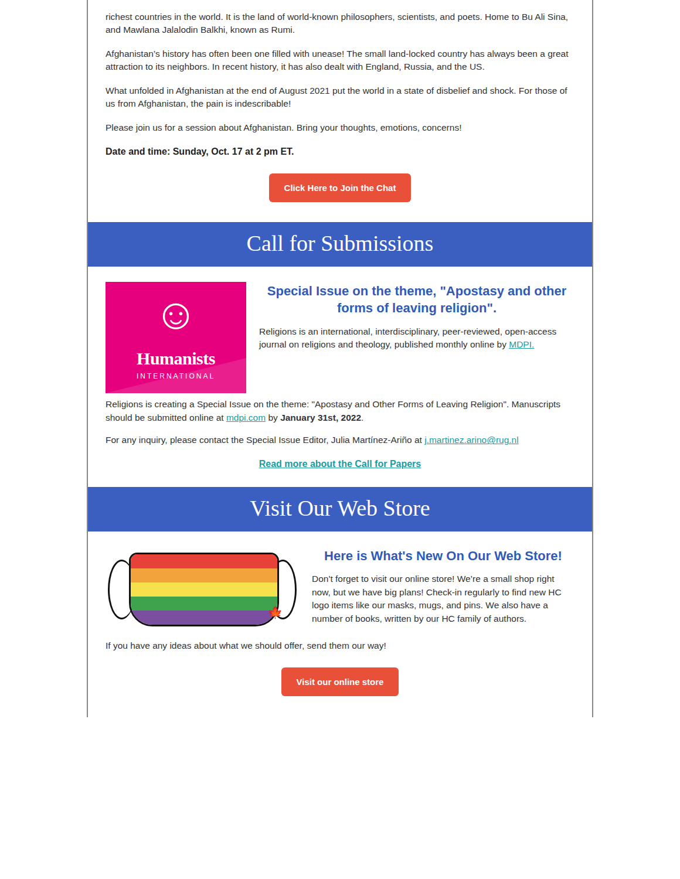richest countries in the world. It is the land of world-known philosophers, scientists, and poets. Home to Bu Ali Sina, and Mawlana Jalalodin Balkhi, known as Rumi.
Afghanistan’s history has often been one filled with unease! The small land-locked country has always been a great attraction to its neighbors. In recent history, it has also dealt with England, Russia, and the US.
What unfolded in Afghanistan at the end of August 2021 put the world in a state of disbelief and shock. For those of us from Afghanistan, the pain is indescribable!
Please join us for a session about Afghanistan. Bring your thoughts, emotions, concerns!
Date and time: Sunday, Oct. 17 at 2 pm ET.
Click Here to Join the Chat
Call for Submissions
☺
Humanists
INTERNATIONAL
Special Issue on the theme, "Apostasy and other forms of leaving religion".
Religions is an international, interdisciplinary, peer-reviewed, open-access journal on religions and theology, published monthly online by MDPI.
Religions is creating a Special Issue on the theme: "Apostasy and Other Forms of Leaving Religion". Manuscripts should be submitted online at mdpi.com by January 31st, 2022.
For any inquiry, please contact the Special Issue Editor, Julia Martínez-Ariño at j.martinez.arino@rug.nl
Read more about the Call for Papers
Visit Our Web Store
🍁
Here is What's New On Our Web Store!
Don't forget to visit our online store! We’re a small shop right now, but we have big plans! Check-in regularly to find new HC logo items like our masks, mugs, and pins. We also have a number of books, written by our HC family of authors.
If you have any ideas about what we should offer, send them our way!
Visit our online store